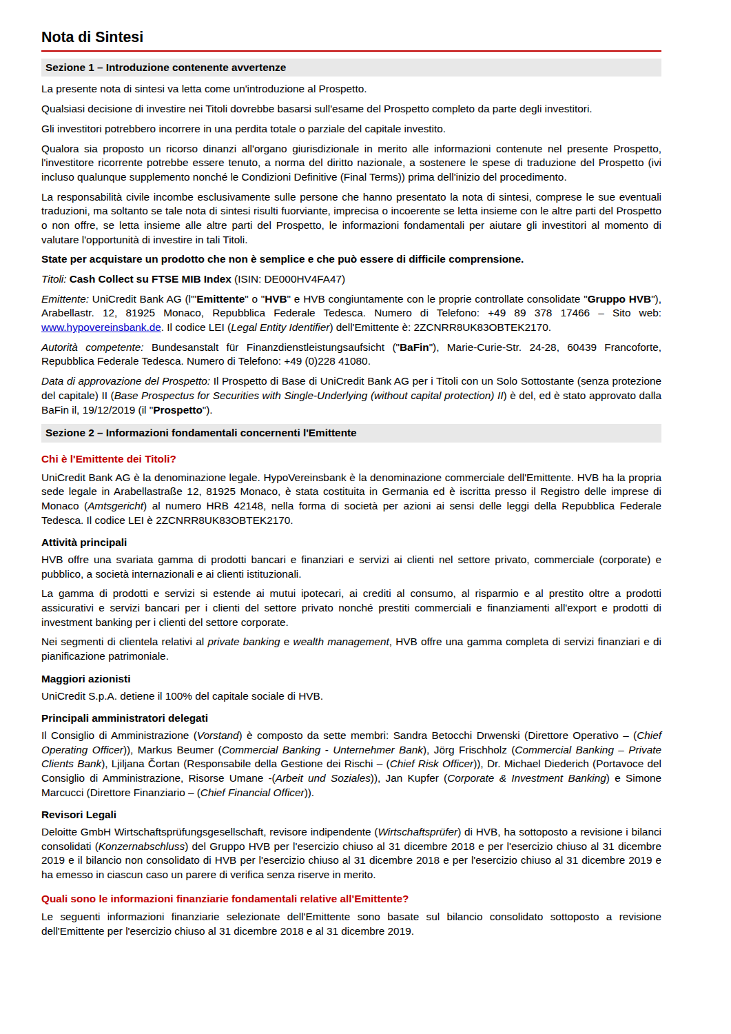Nota di Sintesi
Sezione 1 – Introduzione contenente avvertenze
La presente nota di sintesi va letta come un'introduzione al Prospetto.
Qualsiasi decisione di investire nei Titoli dovrebbe basarsi sull'esame del Prospetto completo da parte degli investitori.
Gli investitori potrebbero incorrere in una perdita totale o parziale del capitale investito.
Qualora sia proposto un ricorso dinanzi all'organo giurisdizionale in merito alle informazioni contenute nel presente Prospetto, l'investitore ricorrente potrebbe essere tenuto, a norma del diritto nazionale, a sostenere le spese di traduzione del Prospetto (ivi incluso qualunque supplemento nonché le Condizioni Definitive (Final Terms)) prima dell'inizio del procedimento.
La responsabilità civile incombe esclusivamente sulle persone che hanno presentato la nota di sintesi, comprese le sue eventuali traduzioni, ma soltanto se tale nota di sintesi risulti fuorviante, imprecisa o incoerente se letta insieme con le altre parti del Prospetto o non offre, se letta insieme alle altre parti del Prospetto, le informazioni fondamentali per aiutare gli investitori al momento di valutare l'opportunità di investire in tali Titoli.
State per acquistare un prodotto che non è semplice e che può essere di difficile comprensione.
Titoli: Cash Collect su FTSE MIB Index (ISIN: DE000HV4FA47)
Emittente: UniCredit Bank AG (l'"Emittente" o "HVB" e HVB congiuntamente con le proprie controllate consolidate "Gruppo HVB"), Arabellastr. 12, 81925 Monaco, Repubblica Federale Tedesca. Numero di Telefono: +49 89 378 17466 – Sito web: www.hypovereinsbank.de. Il codice LEI (Legal Entity Identifier) dell'Emittente è: 2ZCNRR8UK83OBTEK2170.
Autorità competente: Bundesanstalt für Finanzdienstleistungsaufsicht ("BaFin"), Marie-Curie-Str. 24-28, 60439 Francoforte, Repubblica Federale Tedesca. Numero di Telefono: +49 (0)228 41080.
Data di approvazione del Prospetto: Il Prospetto di Base di UniCredit Bank AG per i Titoli con un Solo Sottostante (senza protezione del capitale) II (Base Prospectus for Securities with Single-Underlying (without capital protection) II) è del, ed è stato approvato dalla BaFin il, 19/12/2019 (il "Prospetto").
Sezione 2 – Informazioni fondamentali concernenti l'Emittente
Chi è l'Emittente dei Titoli?
UniCredit Bank AG è la denominazione legale. HypoVereinsbank è la denominazione commerciale dell'Emittente. HVB ha la propria sede legale in Arabellastraße 12, 81925 Monaco, è stata costituita in Germania ed è iscritta presso il Registro delle imprese di Monaco (Amtsgericht) al numero HRB 42148, nella forma di società per azioni ai sensi delle leggi della Repubblica Federale Tedesca. Il codice LEI è 2ZCNRR8UK83OBTEK2170.
Attività principali
HVB offre una svariata gamma di prodotti bancari e finanziari e servizi ai clienti nel settore privato, commerciale (corporate) e pubblico, a società internazionali e ai clienti istituzionali.
La gamma di prodotti e servizi si estende ai mutui ipotecari, ai crediti al consumo, al risparmio e al prestito oltre a prodotti assicurativi e servizi bancari per i clienti del settore privato nonché prestiti commerciali e finanziamenti all'export e prodotti di investment banking per i clienti del settore corporate.
Nei segmenti di clientela relativi al private banking e wealth management, HVB offre una gamma completa di servizi finanziari e di pianificazione patrimoniale.
Maggiori azionisti
UniCredit S.p.A. detiene il 100% del capitale sociale di HVB.
Principali amministratori delegati
Il Consiglio di Amministrazione (Vorstand) è composto da sette membri: Sandra Betocchi Drwenski (Direttore Operativo – (Chief Operating Officer)), Markus Beumer (Commercial Banking - Unternehmer Bank), Jörg Frischholz (Commercial Banking – Private Clients Bank), Ljiljana Čortan (Responsabile della Gestione dei Rischi – (Chief Risk Officer)), Dr. Michael Diederich (Portavoce del Consiglio di Amministrazione, Risorse Umane -(Arbeit und Soziales)), Jan Kupfer (Corporate & Investment Banking) e Simone Marcucci (Direttore Finanziario – (Chief Financial Officer)).
Revisori Legali
Deloitte GmbH Wirtschaftsprüfungsgesellschaft, revisore indipendente (Wirtschaftsprüfer) di HVB, ha sottoposto a revisione i bilanci consolidati (Konzernabschluss) del Gruppo HVB per l'esercizio chiuso al 31 dicembre 2018 e per l'esercizio chiuso al 31 dicembre 2019 e il bilancio non consolidato di HVB per l'esercizio chiuso al 31 dicembre 2018 e per l'esercizio chiuso al 31 dicembre 2019 e ha emesso in ciascun caso un parere di verifica senza riserve in merito.
Quali sono le informazioni finanziarie fondamentali relative all'Emittente?
Le seguenti informazioni finanziarie selezionate dell'Emittente sono basate sul bilancio consolidato sottoposto a revisione dell'Emittente per l'esercizio chiuso al 31 dicembre 2018 e al 31 dicembre 2019.